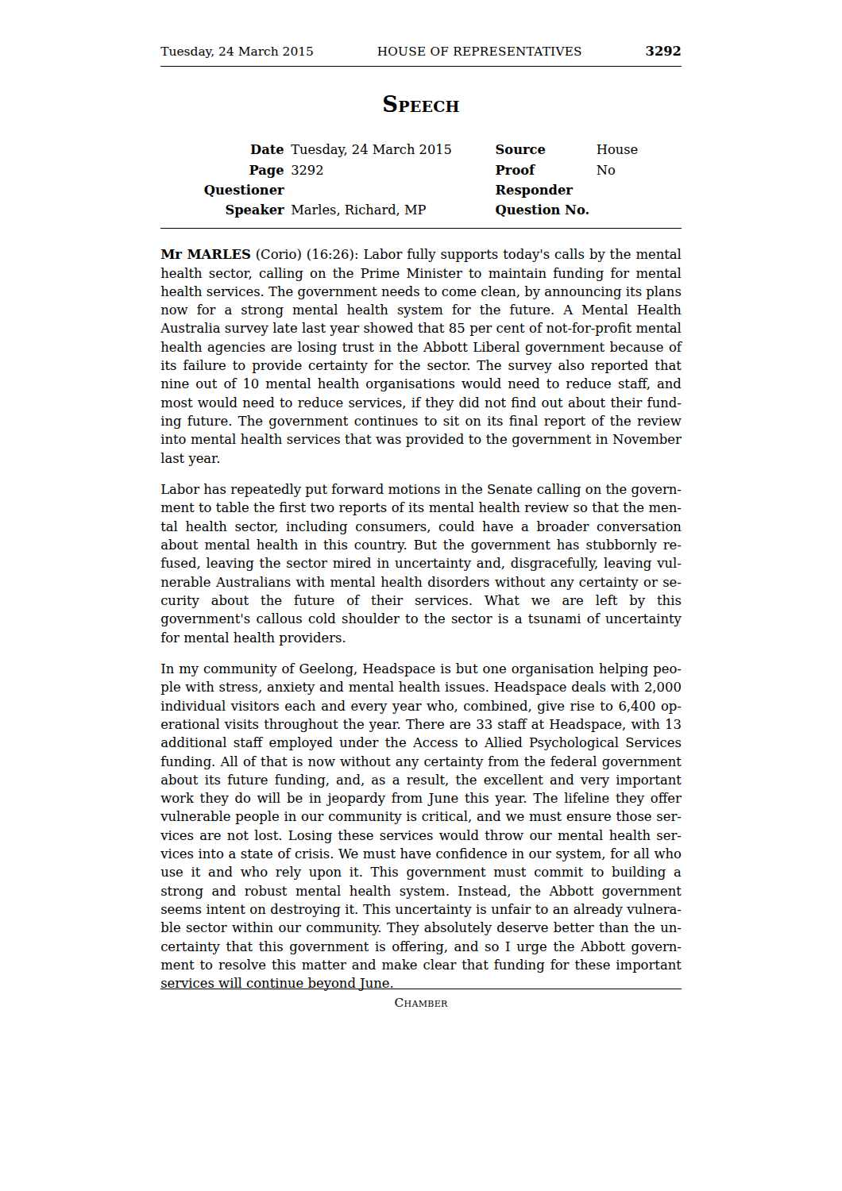Tuesday, 24 March 2015
HOUSE OF REPRESENTATIVES
3292
Speech
| Date | Tuesday, 24 March 2015 | Source | House |
| Page | 3292 | Proof | No |
| Questioner | | Responder | |
| Speaker | Marles, Richard, MP | Question No. | |
Mr MARLES (Corio) (16:26): Labor fully supports today's calls by the mental health sector, calling on the Prime Minister to maintain funding for mental health services. The government needs to come clean, by announcing its plans now for a strong mental health system for the future. A Mental Health Australia survey late last year showed that 85 per cent of not-for-profit mental health agencies are losing trust in the Abbott Liberal government because of its failure to provide certainty for the sector. The survey also reported that nine out of 10 mental health organisations would need to reduce staff, and most would need to reduce services, if they did not find out about their funding future. The government continues to sit on its final report of the review into mental health services that was provided to the government in November last year.
Labor has repeatedly put forward motions in the Senate calling on the government to table the first two reports of its mental health review so that the mental health sector, including consumers, could have a broader conversation about mental health in this country. But the government has stubbornly refused, leaving the sector mired in uncertainty and, disgracefully, leaving vulnerable Australians with mental health disorders without any certainty or security about the future of their services. What we are left by this government's callous cold shoulder to the sector is a tsunami of uncertainty for mental health providers.
In my community of Geelong, Headspace is but one organisation helping people with stress, anxiety and mental health issues. Headspace deals with 2,000 individual visitors each and every year who, combined, give rise to 6,400 operational visits throughout the year. There are 33 staff at Headspace, with 13 additional staff employed under the Access to Allied Psychological Services funding. All of that is now without any certainty from the federal government about its future funding, and, as a result, the excellent and very important work they do will be in jeopardy from June this year. The lifeline they offer vulnerable people in our community is critical, and we must ensure those services are not lost. Losing these services would throw our mental health services into a state of crisis. We must have confidence in our system, for all who use it and who rely upon it. This government must commit to building a strong and robust mental health system. Instead, the Abbott government seems intent on destroying it. This uncertainty is unfair to an already vulnerable sector within our community. They absolutely deserve better than the uncertainty that this government is offering, and so I urge the Abbott government to resolve this matter and make clear that funding for these important services will continue beyond June.
Chamber